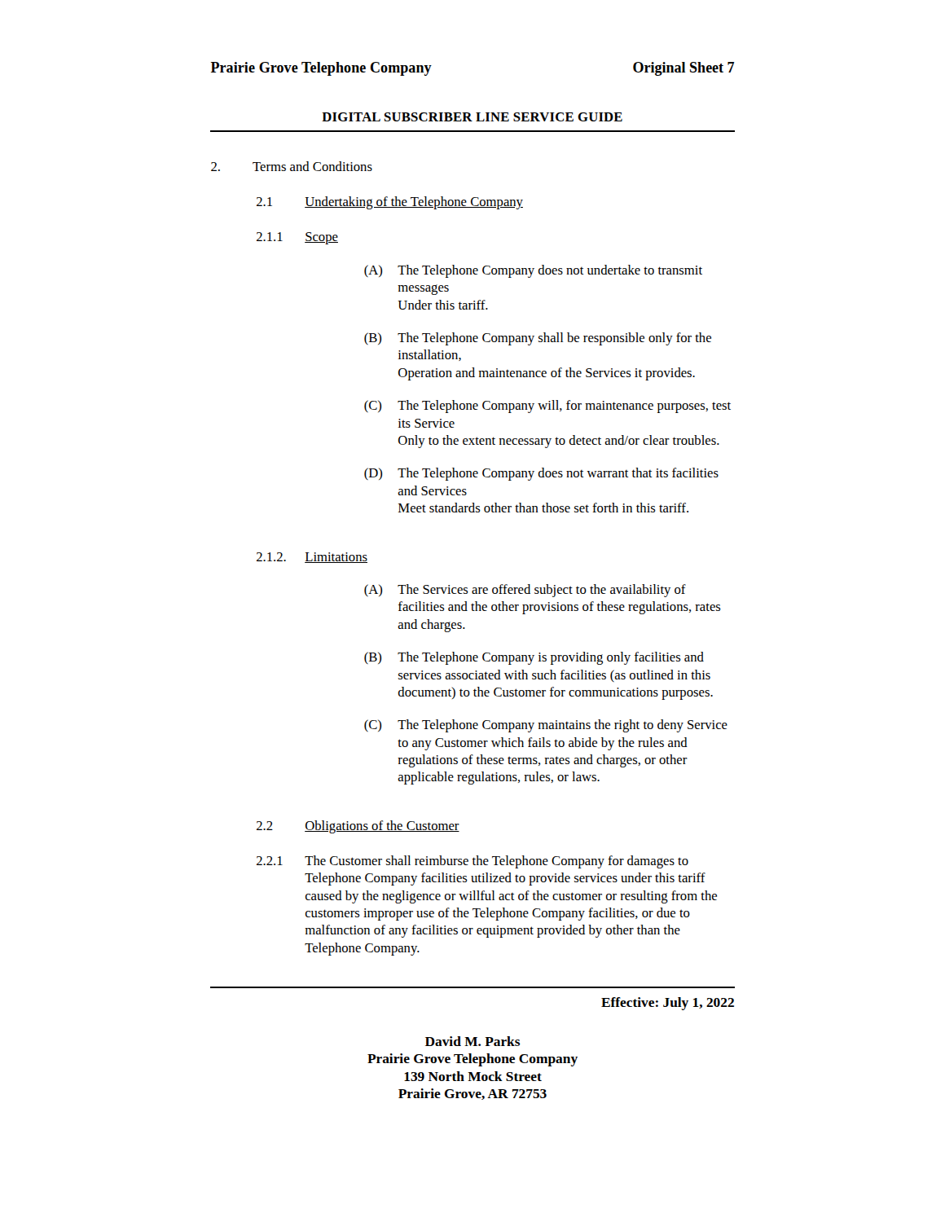Prairie Grove Telephone Company Original Sheet 7
DIGITAL SUBSCRIBER LINE SERVICE GUIDE
2.
Terms and Conditions
2.1
Undertaking of the Telephone Company
2.1.1
Scope
(A)
The Telephone Company does not undertake to transmit messages
Under this tariff.
(B)
The Telephone Company shall be responsible only for the installation,
Operation and maintenance of the Services it provides.
(C)
The Telephone Company will, for maintenance purposes, test its Service
Only to the extent necessary to detect and/or clear troubles.
(D)
The Telephone Company does not warrant that its facilities and Services
Meet standards other than those set forth in this tariff.
2.1.2.
Limitations
(A)
The Services are offered subject to the availability of facilities and the other provisions of these regulations, rates and charges.
(B)
The Telephone Company is providing only facilities and services associated with such facilities (as outlined in this document) to the Customer for communications purposes.
(C)
The Telephone Company maintains the right to deny Service to any Customer which fails to abide by the rules and regulations of these terms, rates and charges, or other applicable regulations, rules, or laws.
2.2
Obligations of the Customer
2.2.1
The Customer shall reimburse the Telephone Company for damages to Telephone Company facilities utilized to provide services under this tariff caused by the negligence or willful act of the customer or resulting from the customers improper use of the Telephone Company facilities, or due to malfunction of any facilities or equipment provided by other than the Telephone Company.
Effective: July 1, 2022
David M. Parks
Prairie Grove Telephone Company
139 North Mock Street
Prairie Grove, AR 72753